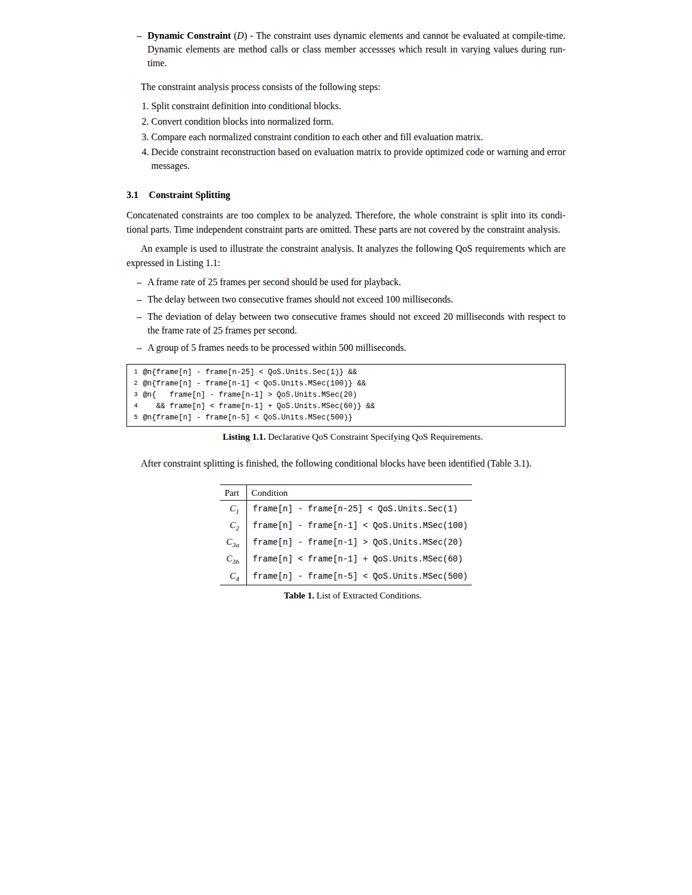Dynamic Constraint (D) - The constraint uses dynamic elements and cannot be evaluated at compile-time. Dynamic elements are method calls or class member accessses which result in varying values during run-time.
The constraint analysis process consists of the following steps:
Split constraint definition into conditional blocks.
Convert condition blocks into normalized form.
Compare each normalized constraint condition to each other and fill evaluation matrix.
Decide constraint reconstruction based on evaluation matrix to provide optimized code or warning and error messages.
3.1 Constraint Splitting
Concatenated constraints are too complex to be analyzed. Therefore, the whole constraint is split into its conditional parts. Time independent constraint parts are omitted. These parts are not covered by the constraint analysis.
An example is used to illustrate the constraint analysis. It analyzes the following QoS requirements which are expressed in Listing 1.1:
A frame rate of 25 frames per second should be used for playback.
The delay between two consecutive frames should not exceed 100 milliseconds.
The deviation of delay between two consecutive frames should not exceed 20 milliseconds with respect to the frame rate of 25 frames per second.
A group of 5 frames needs to be processed within 500 milliseconds.
| 1 | @n{frame[n] - frame[n-25] < QoS.Units.Sec(1)} && |
| 2 | @n{frame[n] - frame[n-1] < QoS.Units.MSec(100)} && |
| 3 | @n{ frame[n] - frame[n-1] > QoS.Units.MSec(20) |
| 4 | && frame[n] < frame[n-1] + QoS.Units.MSec(60)} && |
| 5 | @n{frame[n] - frame[n-5] < QoS.Units.MSec(500)} |
Listing 1.1. Declarative QoS Constraint Specifying QoS Requirements.
After constraint splitting is finished, the following conditional blocks have been identified (Table 3.1).
| Part | Condition |
| --- | --- |
| C 1 | frame[n] - frame[n-25] < QoS.Units.Sec(1) |
| C 2 | frame[n] - frame[n-1] < QoS.Units.MSec(100) |
| C 3a | frame[n] - frame[n-1] > QoS.Units.MSec(20) |
| C 3b | frame[n] < frame[n-1] + QoS.Units.MSec(60) |
| C 4 | frame[n] - frame[n-5] < QoS.Units.MSec(500) |
Table 1. List of Extracted Conditions.